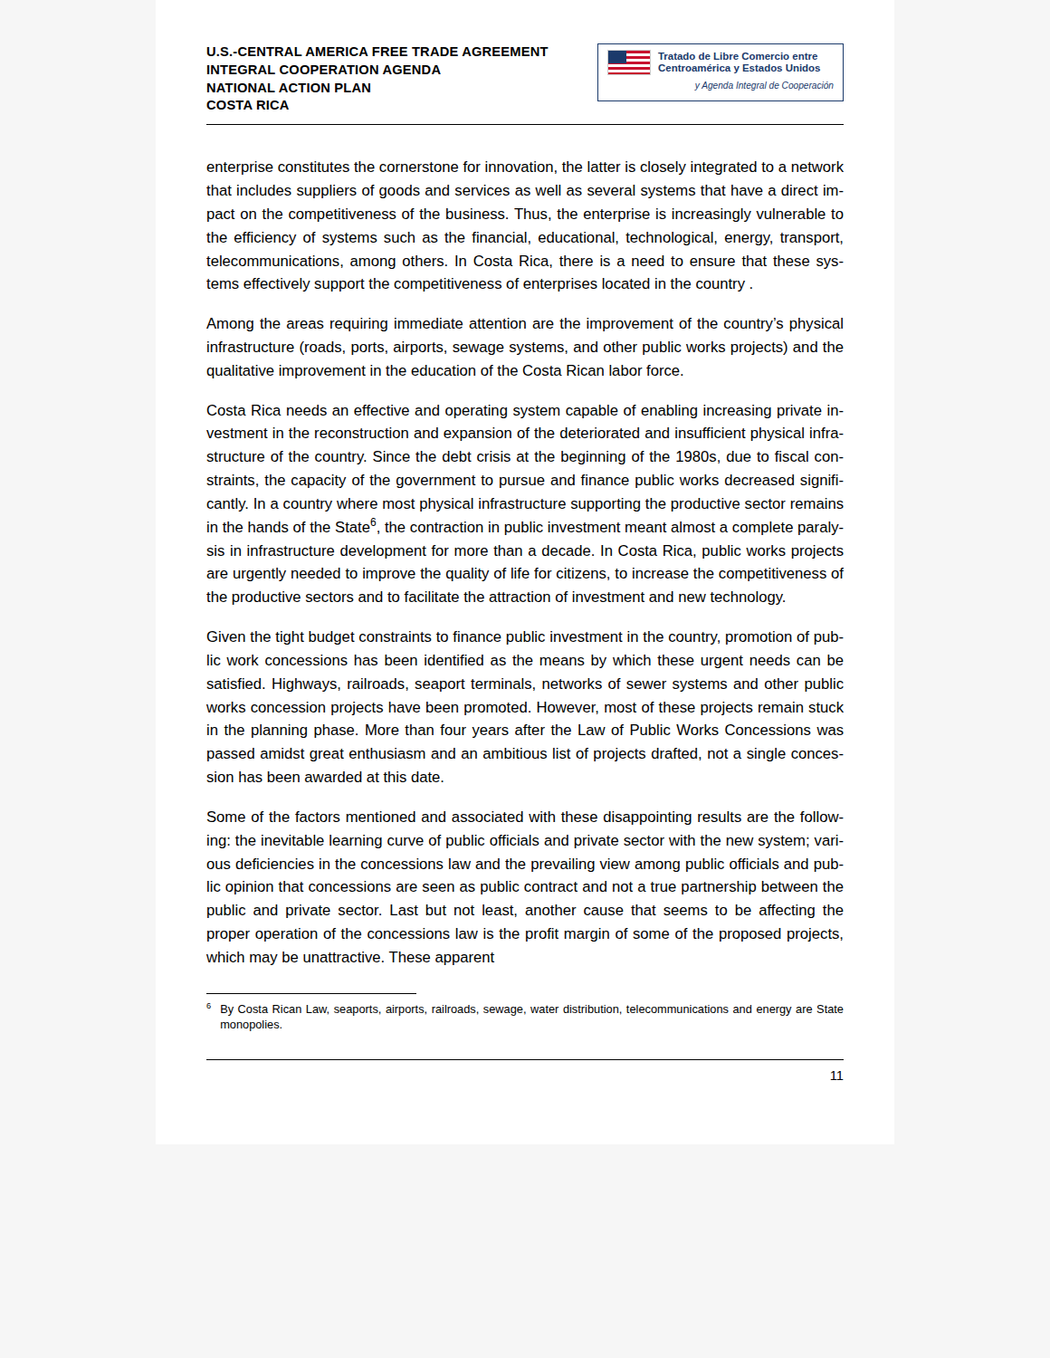U.S.-Central America Free Trade Agreement Integral Cooperation Agenda National Action Plan Costa Rica
Tratado de Libre Comercio entre Centroamérica y Estados Unidos
y Agenda Integral de Cooperación
enterprise constitutes the cornerstone for innovation, the latter is closely integrated to a network that includes suppliers of goods and services as well as several systems that have a direct impact on the competitiveness of the business. Thus, the enterprise is increasingly vulnerable to the efficiency of systems such as the financial, educational, technological, energy, transport, telecommunications, among others. In Costa Rica, there is a need to ensure that these systems effectively support the competitiveness of enterprises located in the country .
Among the areas requiring immediate attention are the improvement of the country’s physical infrastructure (roads, ports, airports, sewage systems, and other public works projects) and the qualitative improvement in the education of the Costa Rican labor force.
Costa Rica needs an effective and operating system capable of enabling increasing private investment in the reconstruction and expansion of the deteriorated and insufficient physical infrastructure of the country. Since the debt crisis at the beginning of the 1980s, due to fiscal constraints, the capacity of the government to pursue and finance public works decreased significantly. In a country where most physical infrastructure supporting the productive sector remains in the hands of the State6, the contraction in public investment meant almost a complete paralysis in infrastructure development for more than a decade. In Costa Rica, public works projects are urgently needed to improve the quality of life for citizens, to increase the competitiveness of the productive sectors and to facilitate the attraction of investment and new technology.
Given the tight budget constraints to finance public investment in the country, promotion of public work concessions has been identified as the means by which these urgent needs can be satisfied. Highways, railroads, seaport terminals, networks of sewer systems and other public works concession projects have been promoted. However, most of these projects remain stuck in the planning phase. More than four years after the Law of Public Works Concessions was passed amidst great enthusiasm and an ambitious list of projects drafted, not a single concession has been awarded at this date.
Some of the factors mentioned and associated with these disappointing results are the following: the inevitable learning curve of public officials and private sector with the new system; various deficiencies in the concessions law and the prevailing view among public officials and public opinion that concessions are seen as public contract and not a true partnership between the public and private sector. Last but not least, another cause that seems to be affecting the proper operation of the concessions law is the profit margin of some of the proposed projects, which may be unattractive. These apparent
6
By Costa Rican Law, seaports, airports, railroads, sewage, water distribution, telecommunications and energy are State monopolies.
11